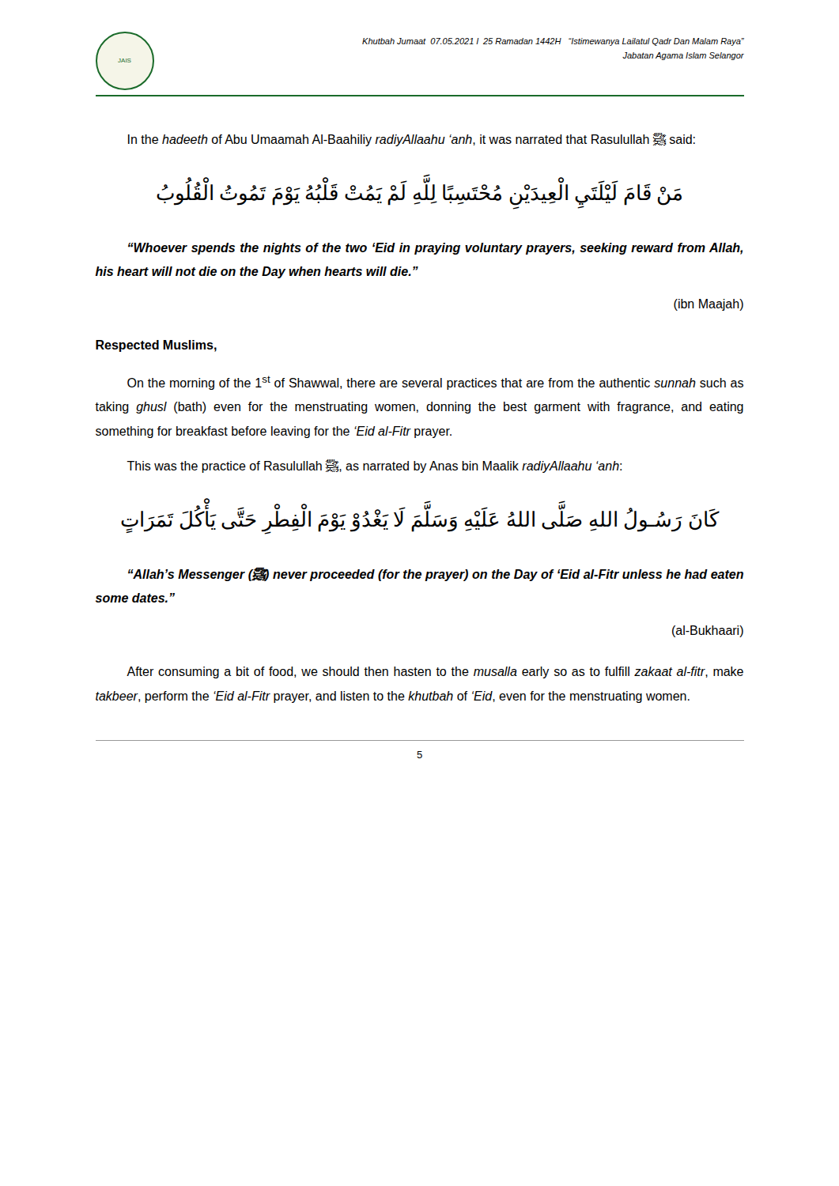JAIS
Khutbah Jumaat 07.05.2021 l 25 Ramadan 1442H “Istimewanya Lailatul Qadr Dan Malam Raya”
Jabatan Agama Islam Selangor
In the hadeeth of Abu Umaamah Al-Baahiliy radiyAllaahu ‘anh, it was narrated that Rasulullah ﷺ said:
مَنْ قَامَ لَيْلَتَيِ الْعِيدَيْنِ مُحْتَسِبًا لِلَّهِ لَمْ يَمُتْ قَلْبُهُ يَوْمَ تَمُوتُ الْقُلُوبُ
“Whoever spends the nights of the two ‘Eid in praying voluntary prayers, seeking reward from Allah, his heart will not die on the Day when hearts will die.”
(ibn Maajah)
Respected Muslims,
On the morning of the 1st of Shawwal, there are several practices that are from the authentic sunnah such as taking ghusl (bath) even for the menstruating women, donning the best garment with fragrance, and eating something for breakfast before leaving for the ‘Eid al-Fitr prayer.
This was the practice of Rasulullah ﷺ, as narrated by Anas bin Maalik radiyAllaahu ‘anh:
كَانَ رَسُـولُ اللهِ صَلَّى اللهُ عَلَيْهِ وَسَلَّمَ لَا يَغْدُوْ يَوْمَ الْفِطْرِ حَتَّى يَأْكُلَ تَمَرَاتٍ
“Allah’s Messenger (ﷺ) never proceeded (for the prayer) on the Day of ‘Eid al-Fitr unless he had eaten some dates.”
(al-Bukhaari)
After consuming a bit of food, we should then hasten to the musalla early so as to fulfill zakaat al-fitr, make takbeer, perform the ‘Eid al-Fitr prayer, and listen to the khutbah of ‘Eid, even for the menstruating women.
5